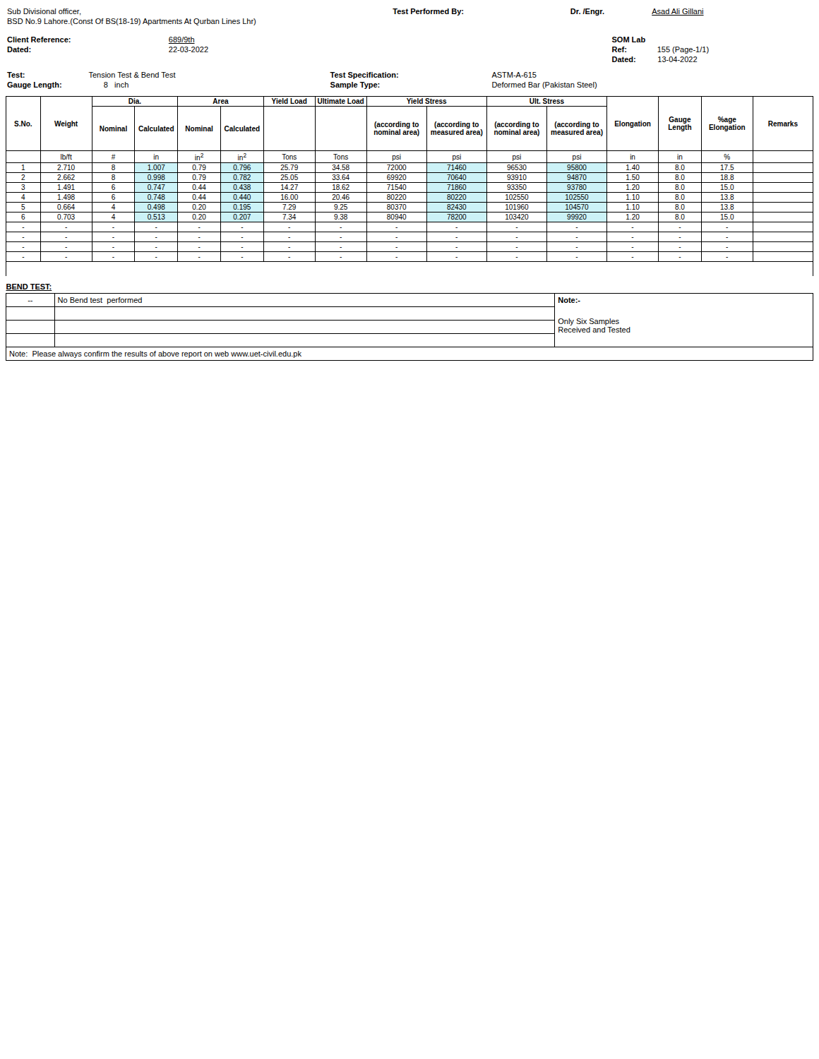| Sub Divisional officer, | Test Performed By: | Dr. /Engr. | Asad Ali Gillani |
| BSD No.9 Lahore.(Const Of BS(18-19) Apartments At Qurban Lines Lhr) |
| Client Reference: | 689/9th | | SOM Lab |
| Dated: | 22-03-2022 | | Ref: 155 (Page-1/1) |
| | | | Dated: 13-04-2022 |
| Test: | Tension Test & Bend Test | Test Specification: | ASTM-A-615 |
| Gauge Length: | 8 inch | Sample Type: | Deformed Bar (Pakistan Steel) |
| S.No. | Weight | Dia. | Area | Yield Load | Ultimate Load | Yield Stress | Ult. Stress | Elongation | Gauge Length | %age Elongation | Remarks |
| --- | --- | --- | --- | --- | --- | --- | --- | --- | --- | --- | --- |
| Nominal | Calculated | Nominal | Calculated | (according to nominal area) | (according to measured area) | (according to nominal area) | (according to measured area) |
| | lb/ft | # | in | in 2 | in 2 | Tons | Tons | psi | psi | psi | psi | in | in | % | |
| 1 | 2.710 | 8 | 1.007 | 0.79 | 0.796 | 25.79 | 34.58 | 72000 | 71460 | 96530 | 95800 | 1.40 | 8.0 | 17.5 | |
| 2 | 2.662 | 8 | 0.998 | 0.79 | 0.782 | 25.05 | 33.64 | 69920 | 70640 | 93910 | 94870 | 1.50 | 8.0 | 18.8 | |
| 3 | 1.491 | 6 | 0.747 | 0.44 | 0.438 | 14.27 | 18.62 | 71540 | 71860 | 93350 | 93780 | 1.20 | 8.0 | 15.0 | |
| 4 | 1.498 | 6 | 0.748 | 0.44 | 0.440 | 16.00 | 20.46 | 80220 | 80220 | 102550 | 102550 | 1.10 | 8.0 | 13.8 | |
| 5 | 0.664 | 4 | 0.498 | 0.20 | 0.195 | 7.29 | 9.25 | 80370 | 82430 | 101960 | 104570 | 1.10 | 8.0 | 13.8 | |
| 6 | 0.703 | 4 | 0.513 | 0.20 | 0.207 | 7.34 | 9.38 | 80940 | 78200 | 103420 | 99920 | 1.20 | 8.0 | 15.0 | |
| - | - | - | - | - | - | - | - | - | - | - | - | - | - | - | |
| - | - | - | - | - | - | - | - | - | - | - | - | - | - | - | |
| - | - | - | - | - | - | - | - | - | - | - | - | - | - | - | |
| - | - | - | - | - | - | - | - | - | - | - | - | - | - | - | |
| BEND TEST: |
| -- | No Bend test performed | Note:- Only Six Samples Received and Tested |
| Note: Please always confirm the results of above report on web www.uet-civil.edu.pk |